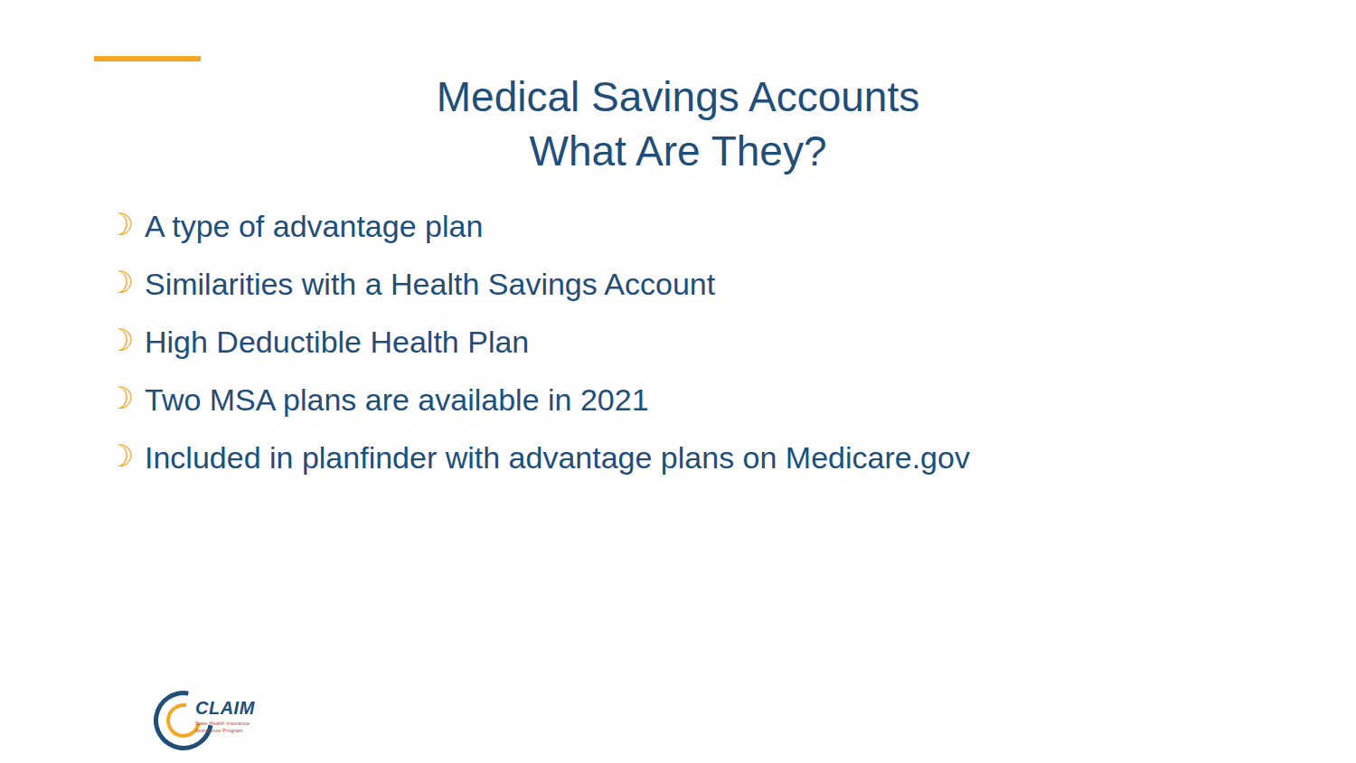Medical Savings Accounts
What Are They?
A type of advantage plan
Similarities with a Health Savings Account
High Deductible Health Plan
Two MSA plans are available in 2021
Included in planfinder with advantage plans on Medicare.gov
CLAIM
State Health Insurance
Assistance Program